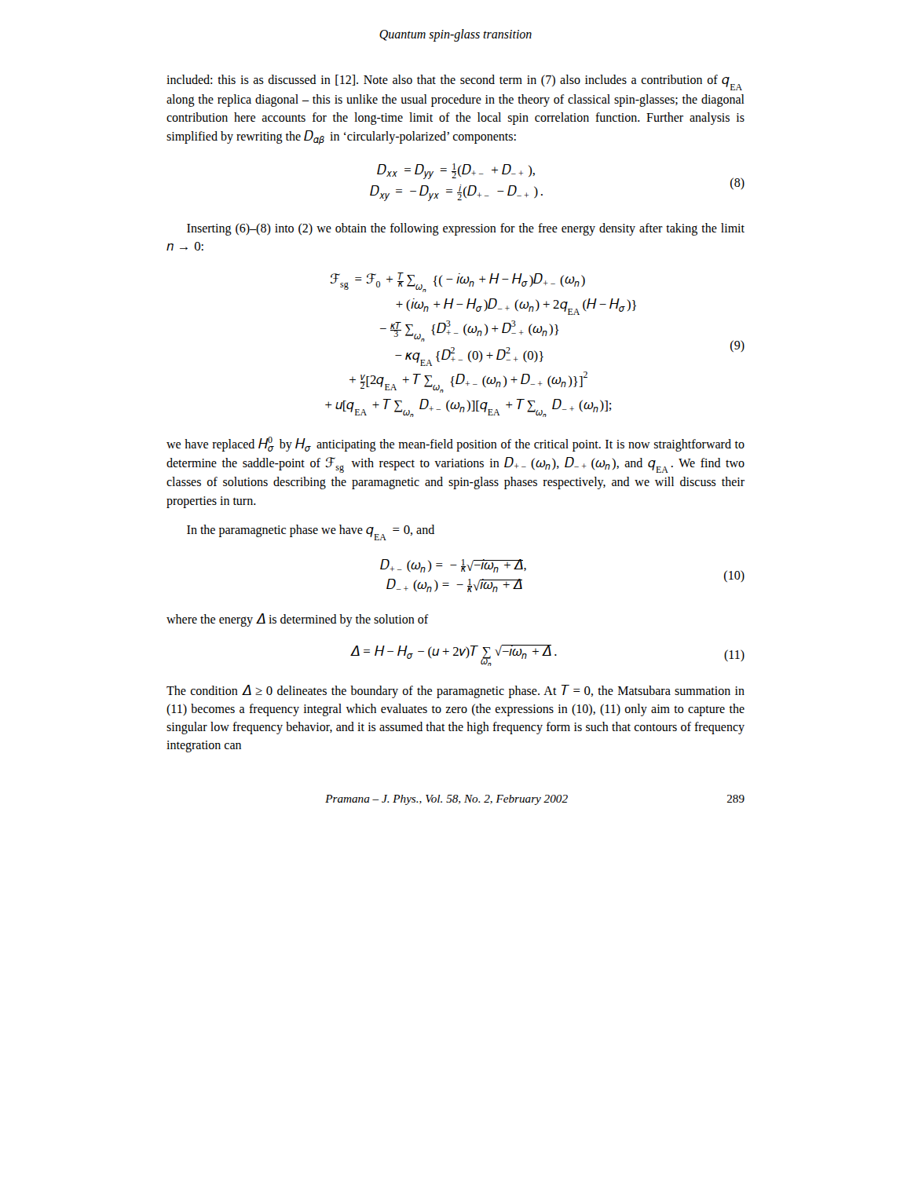Quantum spin-glass transition
included: this is as discussed in [12]. Note also that the second term in (7) also includes a contribution of qEA along the replica diagonal – this is unlike the usual procedure in the theory of classical spin-glasses; the diagonal contribution here accounts for the long-time limit of the local spin correlation function. Further analysis is simplified by rewriting the Dαβ in ‘circularly-polarized’ components:
Dxx = Dyy = 12 ( D+− + D−+ ) , Dxy = − Dyx = i2 ( D+− − D−+ ) .
(8)
Inserting (6)–(8) into (2) we obtain the following expression for the free energy density after taking the limit n→0:
ℱsg = ℱ0 + Tκ ∑ωn { (−iωn +H−Hσ) D+− (ωn) ℱsg= + (iωn +H−Hσ) D−+ (ωn) + 2qEA (H−Hσ) } ℱsg − κT3 ∑ωn { D+−3 (ωn) + D−+3 (ωn) } ℱsg − κqEA { D+−2 (0) + D−+2 (0) } ℱsg + ν2 [ 2qEA + T ∑ωn { D+− (ωn) + D−+ (ωn) } ] 2 ℱsg + u [ qEA + T ∑ωn D+− (ωn) ] [ qEA + T ∑ωn D−+ (ωn) ] ;
(9)
we have replaced Hσ0 by Hσ anticipating the mean-field position of the critical point. It is now straightforward to determine the saddle-point of ℱsg with respect to variations in D+−(ωn), D−+(ωn), and qEA. We find two classes of solutions describing the paramagnetic and spin-glass phases respectively, and we will discuss their properties in turn.
In the paramagnetic phase we have qEA=0, and
D+− (ωn) = − 1κ −iωn+Δ , D−+ (ωn) = − 1κ iωn+Δ
(10)
where the energy Δ is determined by the solution of
Δ = H − Hσ − (u+2ν) T ∑ωn −iωn+Δ .
(11)
The condition Δ≥0 delineates the boundary of the paramagnetic phase. At T=0, the Matsubara summation in (11) becomes a frequency integral which evaluates to zero (the expressions in (10), (11) only aim to capture the singular low frequency behavior, and it is assumed that the high frequency form is such that contours of frequency integration can
Pramana – J. Phys., Vol. 58, No. 2, February 2002 289